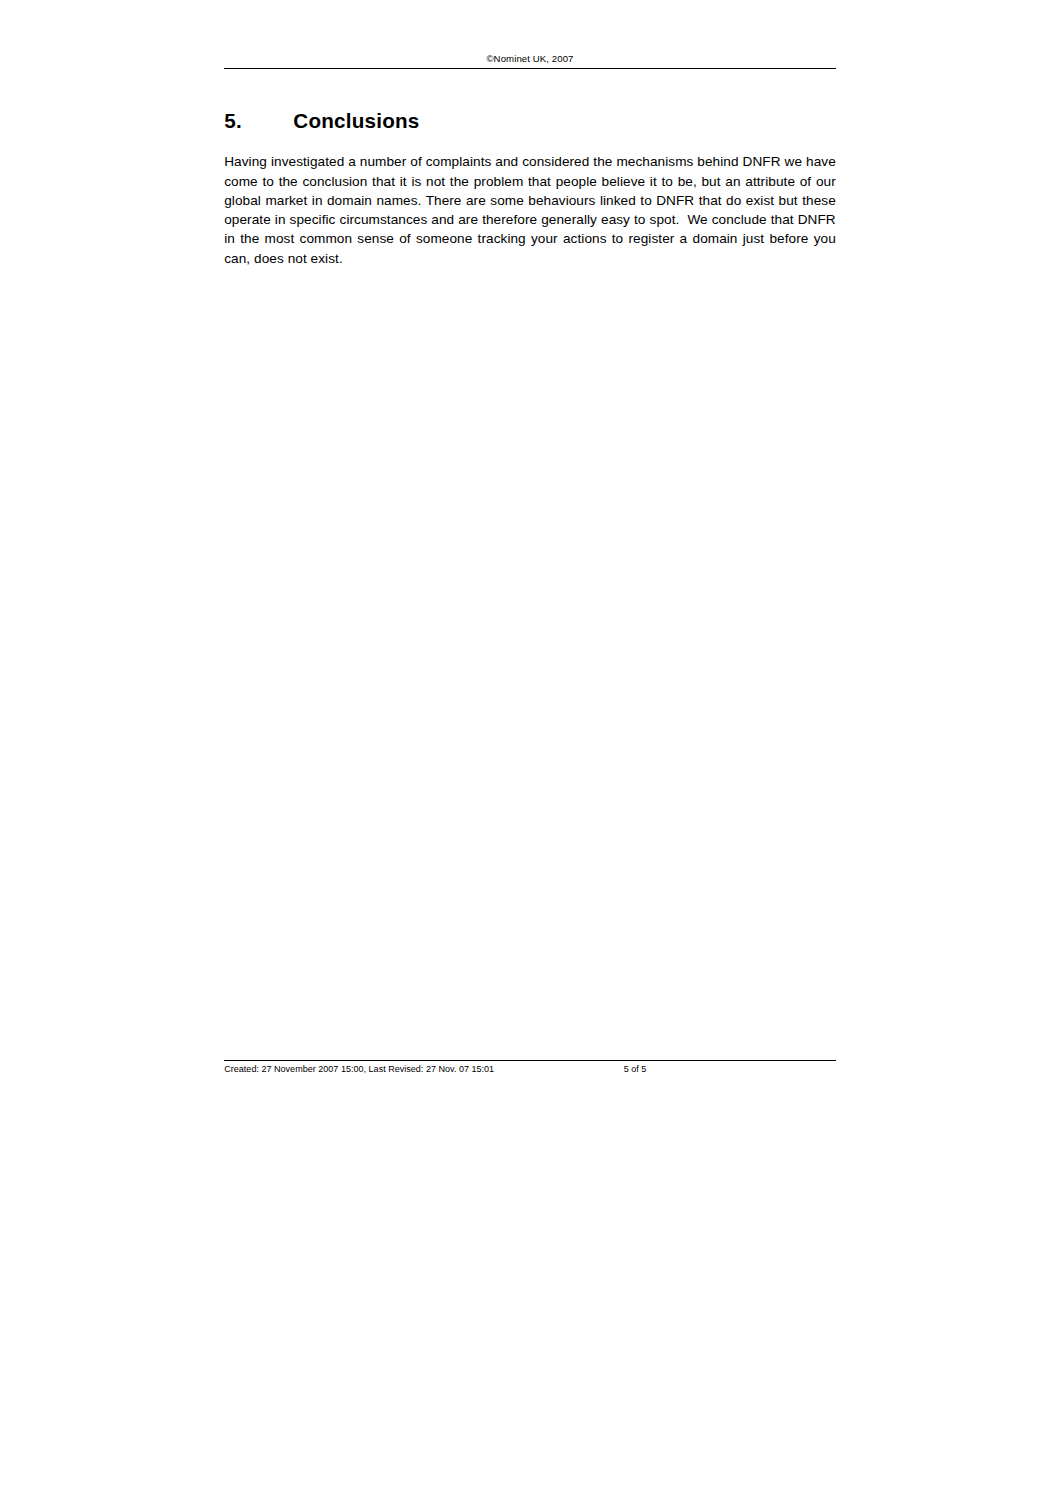©Nominet UK, 2007
5. Conclusions
Having investigated a number of complaints and considered the mechanisms behind DNFR we have come to the conclusion that it is not the problem that people believe it to be, but an attribute of our global market in domain names. There are some behaviours linked to DNFR that do exist but these operate in specific circumstances and are therefore generally easy to spot. We conclude that DNFR in the most common sense of someone tracking your actions to register a domain just before you can, does not exist.
Created: 27 November 2007 15:00, Last Revised: 27 Nov. 07 15:01 5 of 5